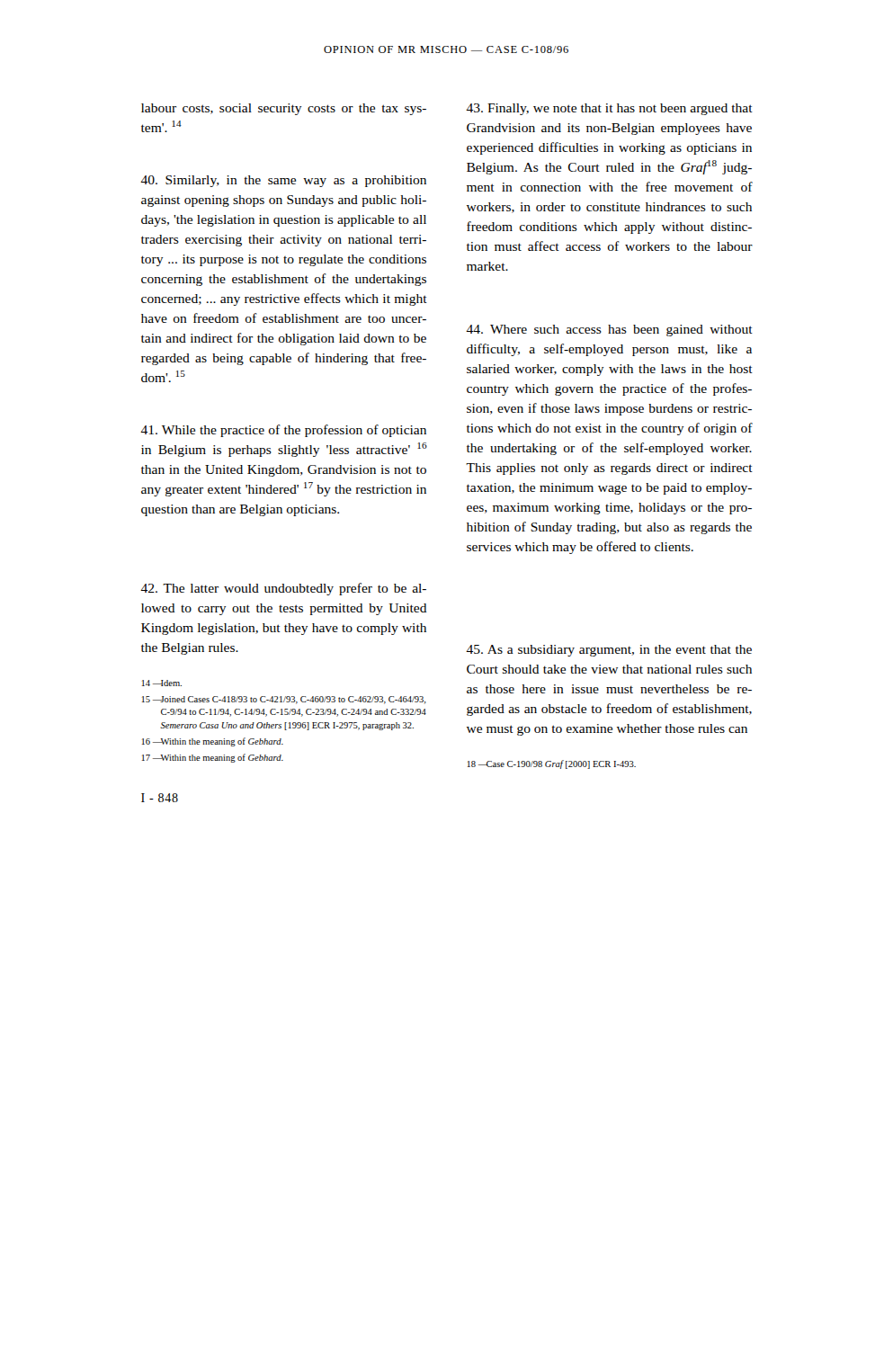OPINION OF MR MISCHO — CASE C-108/96
labour costs, social security costs or the tax system'. 14
40. Similarly, in the same way as a prohibition against opening shops on Sundays and public holidays, 'the legislation in question is applicable to all traders exercising their activity on national territory ... its purpose is not to regulate the conditions concerning the establishment of the undertakings concerned; ... any restrictive effects which it might have on freedom of establishment are too uncertain and indirect for the obligation laid down to be regarded as being capable of hindering that freedom'. 15
41. While the practice of the profession of optician in Belgium is perhaps slightly 'less attractive' 16 than in the United Kingdom, Grandvision is not to any greater extent 'hindered' 17 by the restriction in question than are Belgian opticians.
42. The latter would undoubtedly prefer to be allowed to carry out the tests permitted by United Kingdom legislation, but they have to comply with the Belgian rules.
14 — Idem.
15 — Joined Cases C-418/93 to C-421/93, C-460/93 to C-462/93, C-464/93, C-9/94 to C-11/94, C-14/94, C-15/94, C-23/94, C-24/94 and C-332/94 Semeraro Casa Uno and Others [1996] ECR I-2975, paragraph 32.
16 — Within the meaning of Gebhard.
17 — Within the meaning of Gebhard.
I - 848
43. Finally, we note that it has not been argued that Grandvision and its non-Belgian employees have experienced difficulties in working as opticians in Belgium. As the Court ruled in the Graf18 judgment in connection with the free movement of workers, in order to constitute hindrances to such freedom conditions which apply without distinction must affect access of workers to the labour market.
44. Where such access has been gained without difficulty, a self-employed person must, like a salaried worker, comply with the laws in the host country which govern the practice of the profession, even if those laws impose burdens or restrictions which do not exist in the country of origin of the undertaking or of the self-employed worker. This applies not only as regards direct or indirect taxation, the minimum wage to be paid to employees, maximum working time, holidays or the prohibition of Sunday trading, but also as regards the services which may be offered to clients.
45. As a subsidiary argument, in the event that the Court should take the view that national rules such as those here in issue must nevertheless be regarded as an obstacle to freedom of establishment, we must go on to examine whether those rules can
18 — Case C-190/98 Graf [2000] ECR I-493.